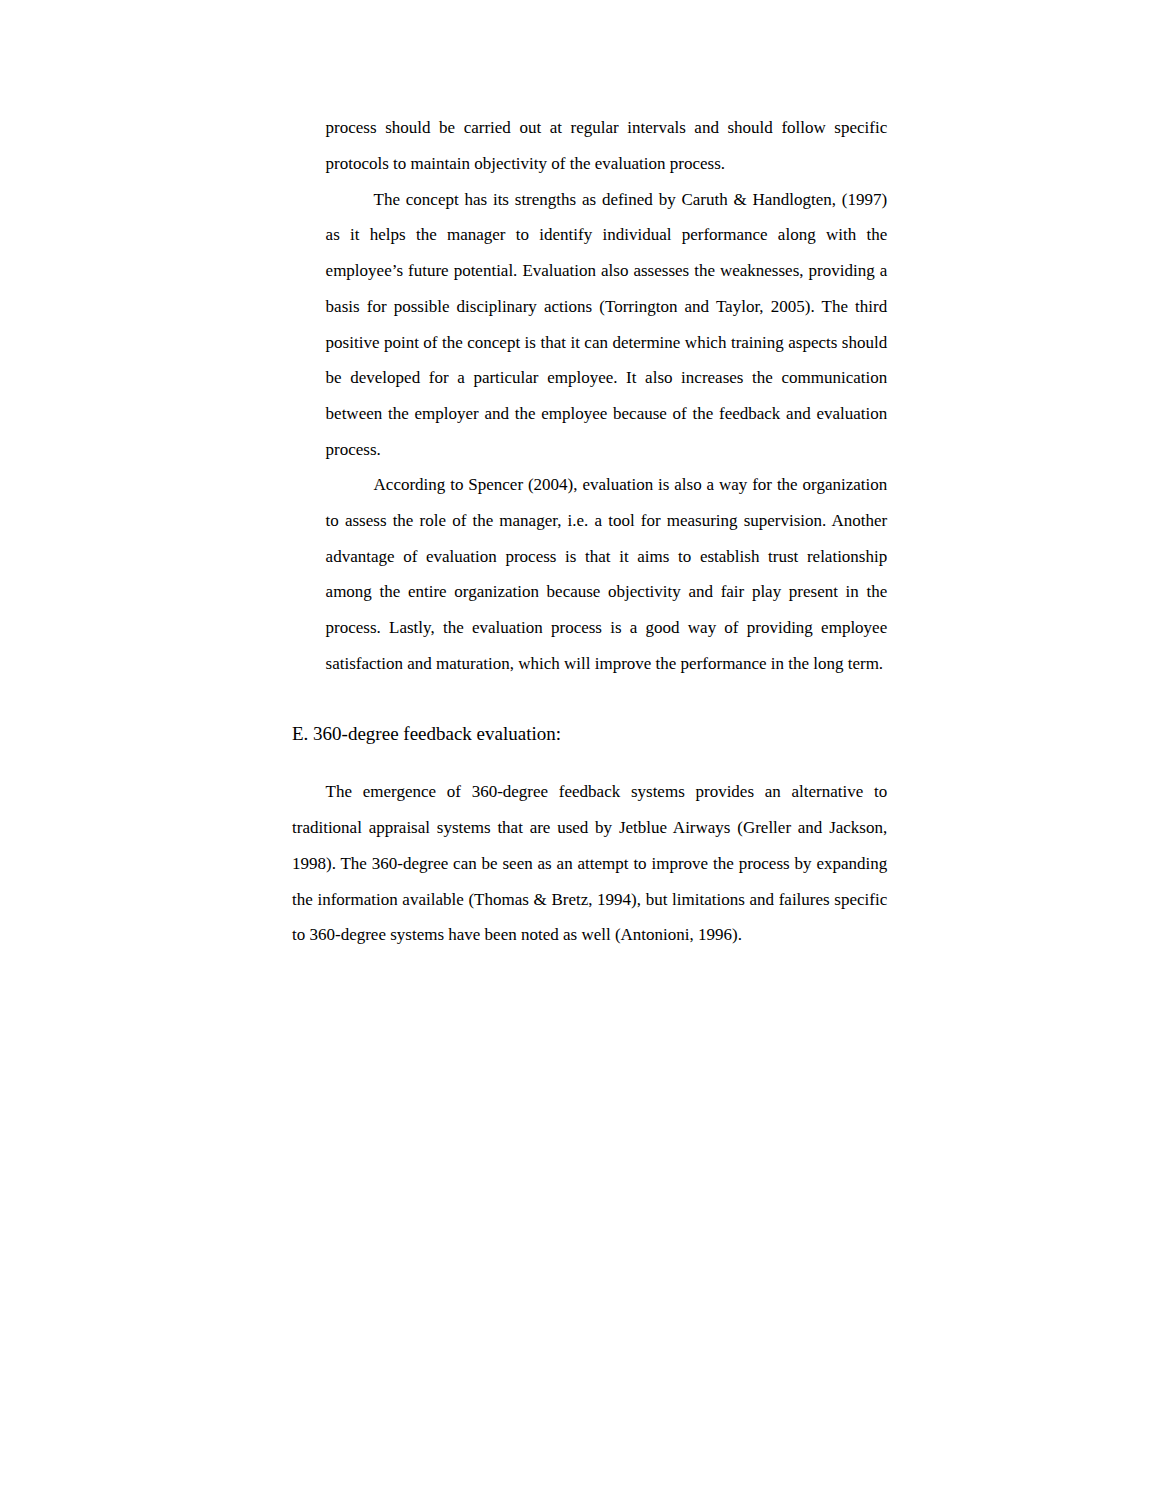process should be carried out at regular intervals and should follow specific protocols to maintain objectivity of the evaluation process.
The concept has its strengths as defined by Caruth & Handlogten, (1997) as it helps the manager to identify individual performance along with the employee’s future potential. Evaluation also assesses the weaknesses, providing a basis for possible disciplinary actions (Torrington and Taylor, 2005). The third positive point of the concept is that it can determine which training aspects should be developed for a particular employee. It also increases the communication between the employer and the employee because of the feedback and evaluation process.
According to Spencer (2004), evaluation is also a way for the organization to assess the role of the manager, i.e. a tool for measuring supervision. Another advantage of evaluation process is that it aims to establish trust relationship among the entire organization because objectivity and fair play present in the process. Lastly, the evaluation process is a good way of providing employee satisfaction and maturation, which will improve the performance in the long term.
E. 360-degree feedback evaluation:
The emergence of 360-degree feedback systems provides an alternative to traditional appraisal systems that are used by Jetblue Airways (Greller and Jackson, 1998). The 360-degree can be seen as an attempt to improve the process by expanding the information available (Thomas & Bretz, 1994), but limitations and failures specific to 360-degree systems have been noted as well (Antonioni, 1996).